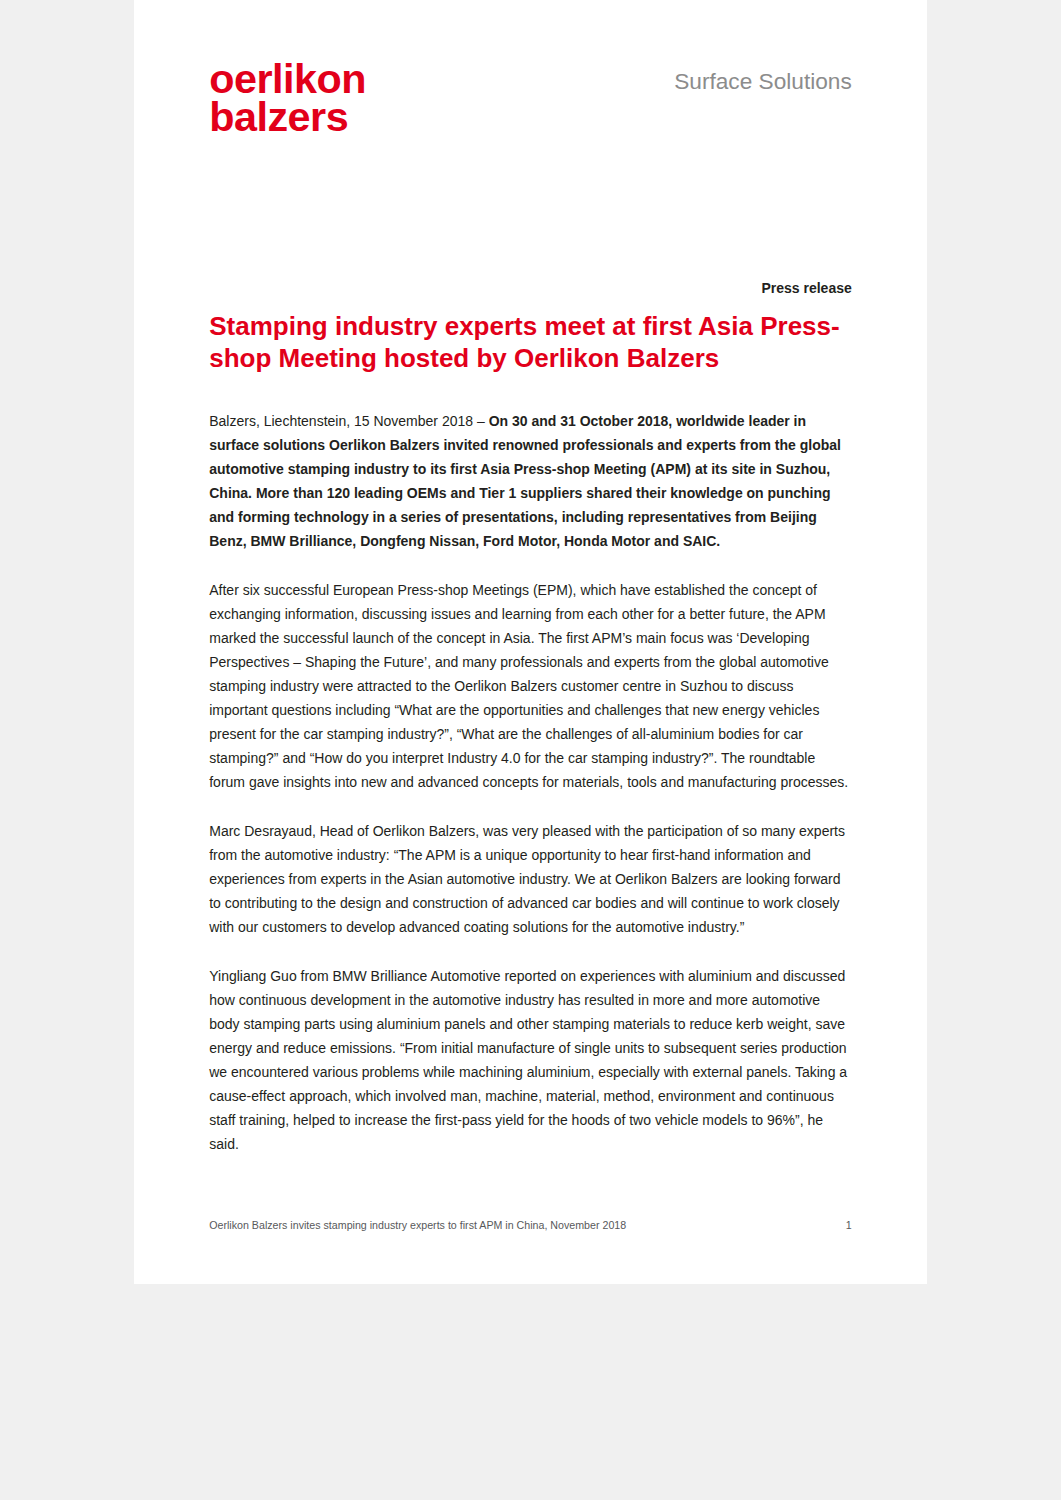oerlikon balzers
Surface Solutions
Press release
Stamping industry experts meet at first Asia Press-shop Meeting hosted by Oerlikon Balzers
Balzers, Liechtenstein, 15 November 2018 – On 30 and 31 October 2018, worldwide leader in surface solutions Oerlikon Balzers invited renowned professionals and experts from the global automotive stamping industry to its first Asia Press-shop Meeting (APM) at its site in Suzhou, China. More than 120 leading OEMs and Tier 1 suppliers shared their knowledge on punching and forming technology in a series of presentations, including representatives from Beijing Benz, BMW Brilliance, Dongfeng Nissan, Ford Motor, Honda Motor and SAIC.
After six successful European Press-shop Meetings (EPM), which have established the concept of exchanging information, discussing issues and learning from each other for a better future, the APM marked the successful launch of the concept in Asia. The first APM’s main focus was ‘Developing Perspectives – Shaping the Future’, and many professionals and experts from the global automotive stamping industry were attracted to the Oerlikon Balzers customer centre in Suzhou to discuss important questions including “What are the opportunities and challenges that new energy vehicles present for the car stamping industry?”, “What are the challenges of all-aluminium bodies for car stamping?” and “How do you interpret Industry 4.0 for the car stamping industry?”. The roundtable forum gave insights into new and advanced concepts for materials, tools and manufacturing processes.
Marc Desrayaud, Head of Oerlikon Balzers, was very pleased with the participation of so many experts from the automotive industry: “The APM is a unique opportunity to hear first-hand information and experiences from experts in the Asian automotive industry. We at Oerlikon Balzers are looking forward to contributing to the design and construction of advanced car bodies and will continue to work closely with our customers to develop advanced coating solutions for the automotive industry.”
Yingliang Guo from BMW Brilliance Automotive reported on experiences with aluminium and discussed how continuous development in the automotive industry has resulted in more and more automotive body stamping parts using aluminium panels and other stamping materials to reduce kerb weight, save energy and reduce emissions. “From initial manufacture of single units to subsequent series production we encountered various problems while machining aluminium, especially with external panels. Taking a cause-effect approach, which involved man, machine, material, method, environment and continuous staff training, helped to increase the first-pass yield for the hoods of two vehicle models to 96%”, he said.
Oerlikon Balzers invites stamping industry experts to first APM in China, November 2018 1